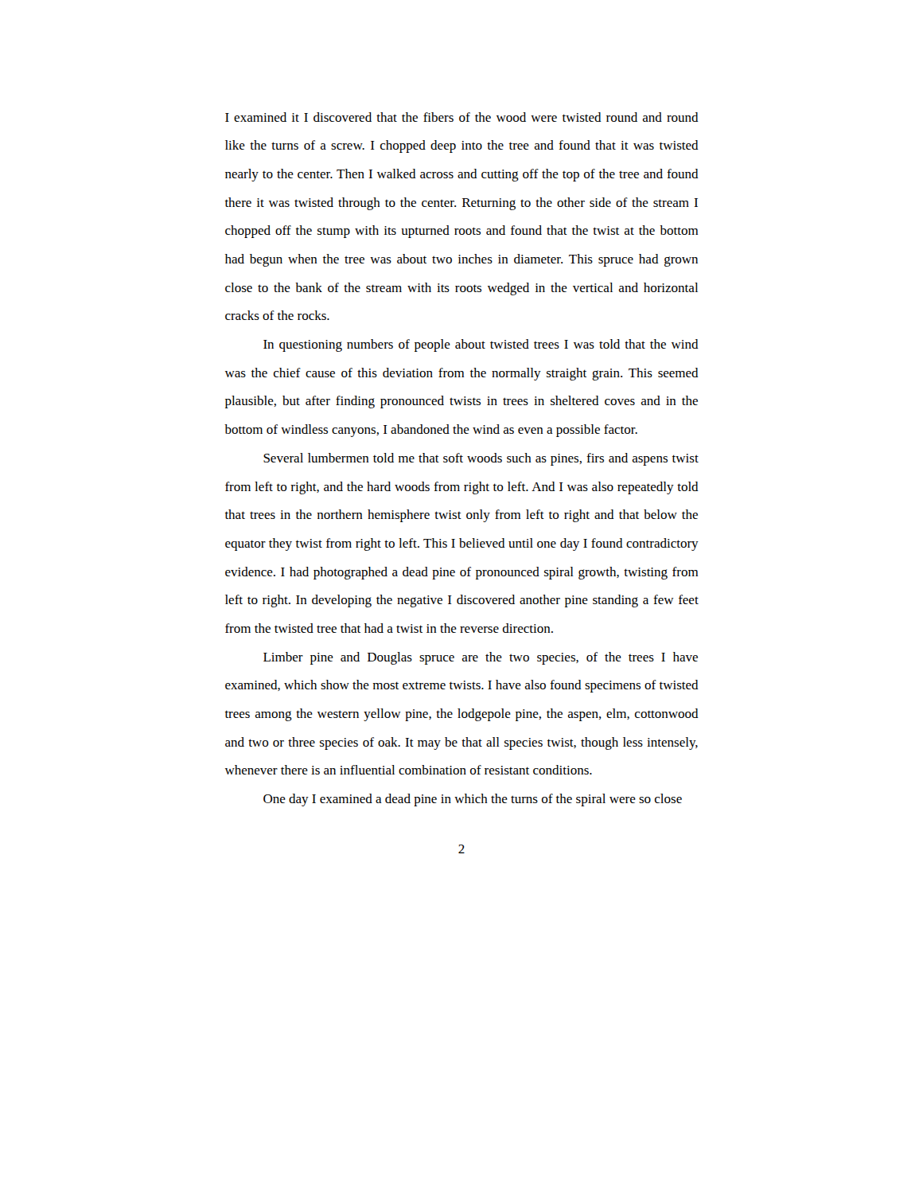I examined it I discovered that the fibers of the wood were twisted round and round like the turns of a screw. I chopped deep into the tree and found that it was twisted nearly to the center. Then I walked across and cutting off the top of the tree and found there it was twisted through to the center. Returning to the other side of the stream I chopped off the stump with its upturned roots and found that the twist at the bottom had begun when the tree was about two inches in diameter. This spruce had grown close to the bank of the stream with its roots wedged in the vertical and horizontal cracks of the rocks.
In questioning numbers of people about twisted trees I was told that the wind was the chief cause of this deviation from the normally straight grain. This seemed plausible, but after finding pronounced twists in trees in sheltered coves and in the bottom of windless canyons, I abandoned the wind as even a possible factor.
Several lumbermen told me that soft woods such as pines, firs and aspens twist from left to right, and the hard woods from right to left. And I was also repeatedly told that trees in the northern hemisphere twist only from left to right and that below the equator they twist from right to left. This I believed until one day I found contradictory evidence. I had photographed a dead pine of pronounced spiral growth, twisting from left to right. In developing the negative I discovered another pine standing a few feet from the twisted tree that had a twist in the reverse direction.
Limber pine and Douglas spruce are the two species, of the trees I have examined, which show the most extreme twists. I have also found specimens of twisted trees among the western yellow pine, the lodgepole pine, the aspen, elm, cottonwood and two or three species of oak. It may be that all species twist, though less intensely, whenever there is an influential combination of resistant conditions.
One day I examined a dead pine in which the turns of the spiral were so close
2